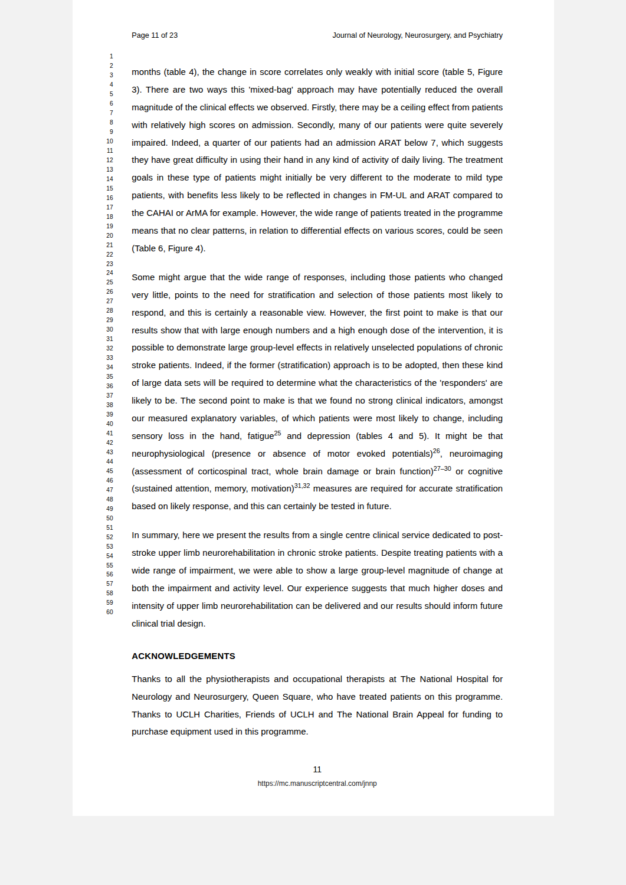Page 11 of 23
Journal of Neurology, Neurosurgery, and Psychiatry
12345678910 11121314151617181920 21222324252627282930 31323334353637383940 41424344454647484950 51525354555657585960
months (table 4), the change in score correlates only weakly with initial score (table 5, Figure 3). There are two ways this 'mixed-bag' approach may have potentially reduced the overall magnitude of the clinical effects we observed. Firstly, there may be a ceiling effect from patients with relatively high scores on admission. Secondly, many of our patients were quite severely impaired. Indeed, a quarter of our patients had an admission ARAT below 7, which suggests they have great difficulty in using their hand in any kind of activity of daily living. The treatment goals in these type of patients might initially be very different to the moderate to mild type patients, with benefits less likely to be reflected in changes in FM-UL and ARAT compared to the CAHAI or ArMA for example. However, the wide range of patients treated in the programme means that no clear patterns, in relation to differential effects on various scores, could be seen (Table 6, Figure 4).
Some might argue that the wide range of responses, including those patients who changed very little, points to the need for stratification and selection of those patients most likely to respond, and this is certainly a reasonable view. However, the first point to make is that our results show that with large enough numbers and a high enough dose of the intervention, it is possible to demonstrate large group-level effects in relatively unselected populations of chronic stroke patients. Indeed, if the former (stratification) approach is to be adopted, then these kind of large data sets will be required to determine what the characteristics of the 'responders' are likely to be. The second point to make is that we found no strong clinical indicators, amongst our measured explanatory variables, of which patients were most likely to change, including sensory loss in the hand, fatigue25 and depression (tables 4 and 5). It might be that neurophysiological (presence or absence of motor evoked potentials)26, neuroimaging (assessment of corticospinal tract, whole brain damage or brain function)27–30 or cognitive (sustained attention, memory, motivation)31,32 measures are required for accurate stratification based on likely response, and this can certainly be tested in future.
In summary, here we present the results from a single centre clinical service dedicated to post-stroke upper limb neurorehabilitation in chronic stroke patients. Despite treating patients with a wide range of impairment, we were able to show a large group-level magnitude of change at both the impairment and activity level. Our experience suggests that much higher doses and intensity of upper limb neurorehabilitation can be delivered and our results should inform future clinical trial design.
Acknowledgements
Thanks to all the physiotherapists and occupational therapists at The National Hospital for Neurology and Neurosurgery, Queen Square, who have treated patients on this programme. Thanks to UCLH Charities, Friends of UCLH and The National Brain Appeal for funding to purchase equipment used in this programme.
11
https://mc.manuscriptcentral.com/jnnp